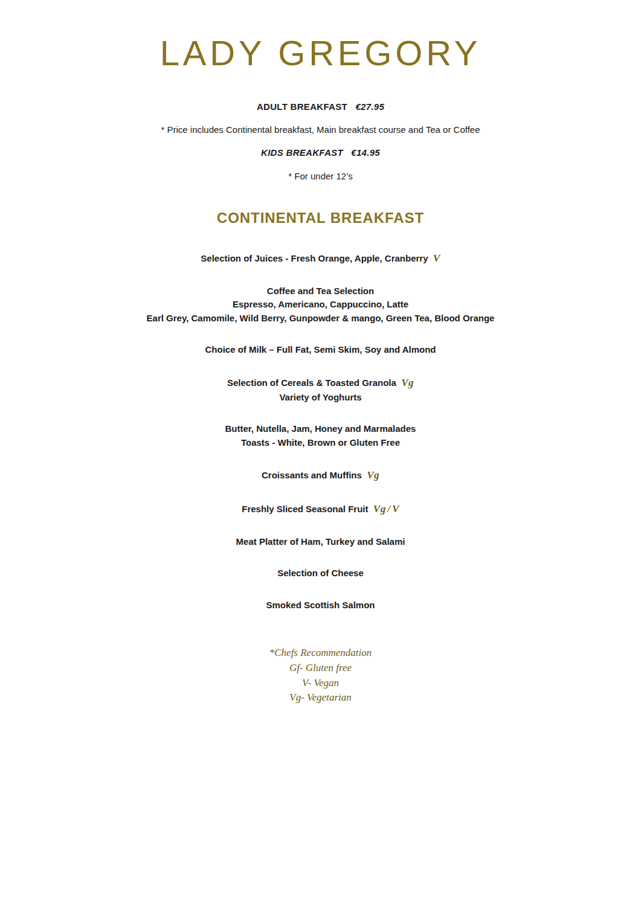Lady Gregory
ADULT BREAKFAST €27.95
* Price includes Continental breakfast, Main breakfast course and Tea or Coffee
KIDS BREAKFAST €14.95
* For under 12’s
Continental Breakfast
Selection of Juices - Fresh Orange, Apple, Cranberry V
Coffee and Tea Selection Espresso, Americano, Cappuccino, Latte Earl Grey, Camomile, Wild Berry, Gunpowder & mango, Green Tea, Blood Orange
Choice of Milk – Full Fat, Semi Skim, Soy and Almond
Selection of Cereals & Toasted Granola Vg Variety of Yoghurts
Butter, Nutella, Jam, Honey and Marmalades Toasts - White, Brown or Gluten Free
Croissants and Muffins Vg
Freshly Sliced Seasonal Fruit Vg/V
Meat Platter of Ham, Turkey and Salami
Selection of Cheese
Smoked Scottish Salmon
*Chefs Recommendation
Gf- Gluten free
V- Vegan
Vg- Vegetarian